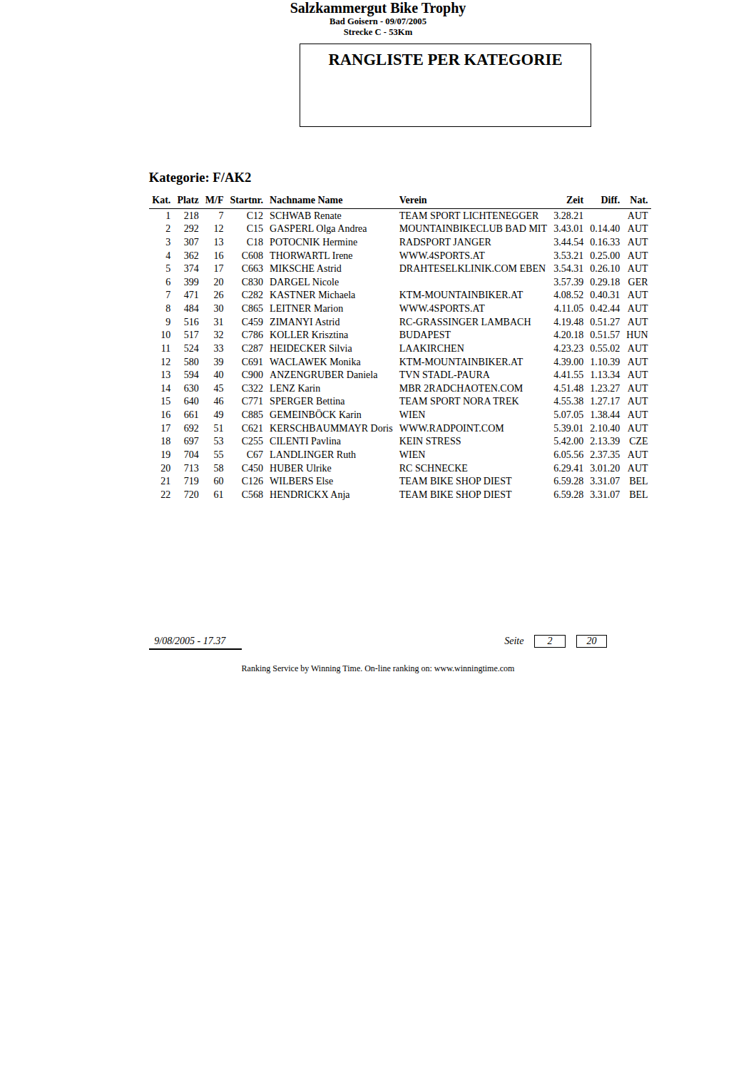Salzkammergut Bike Trophy
Bad Goisern - 09/07/2005
Strecke C - 53Km
RANGLISTE PER KATEGORIE
Kategorie: F/AK2
| Kat. | Platz | M/F | Startnr. | Nachname Name | Verein | Zeit | Diff. | Nat. |
| --- | --- | --- | --- | --- | --- | --- | --- | --- |
| 1 | 218 | 7 | C12 | SCHWAB Renate | TEAM SPORT LICHTENEGGER | 3.28.21 | | AUT |
| 2 | 292 | 12 | C15 | GASPERL Olga Andrea | MOUNTAINBIKECLUB BAD MIT | 3.43.01 | 0.14.40 | AUT |
| 3 | 307 | 13 | C18 | POTOCNIK Hermine | RADSPORT JANGER | 3.44.54 | 0.16.33 | AUT |
| 4 | 362 | 16 | C608 | THORWARTL Irene | WWW.4SPORTS.AT | 3.53.21 | 0.25.00 | AUT |
| 5 | 374 | 17 | C663 | MIKSCHE Astrid | DRAHTESELKLINIK.COM EBEN | 3.54.31 | 0.26.10 | AUT |
| 6 | 399 | 20 | C830 | DARGEL Nicole | | 3.57.39 | 0.29.18 | GER |
| 7 | 471 | 26 | C282 | KASTNER Michaela | KTM-MOUNTAINBIKER.AT | 4.08.52 | 0.40.31 | AUT |
| 8 | 484 | 30 | C865 | LEITNER Marion | WWW.4SPORTS.AT | 4.11.05 | 0.42.44 | AUT |
| 9 | 516 | 31 | C459 | ZIMANYI Astrid | RC-GRASSINGER LAMBACH | 4.19.48 | 0.51.27 | AUT |
| 10 | 517 | 32 | C786 | KOLLER Krisztina | BUDAPEST | 4.20.18 | 0.51.57 | HUN |
| 11 | 524 | 33 | C287 | HEIDECKER Silvia | LAAKIRCHEN | 4.23.23 | 0.55.02 | AUT |
| 12 | 580 | 39 | C691 | WACLAWEK Monika | KTM-MOUNTAINBIKER.AT | 4.39.00 | 1.10.39 | AUT |
| 13 | 594 | 40 | C900 | ANZENGRUBER Daniela | TVN STADL-PAURA | 4.41.55 | 1.13.34 | AUT |
| 14 | 630 | 45 | C322 | LENZ Karin | MBR 2RADCHAOTEN.COM | 4.51.48 | 1.23.27 | AUT |
| 15 | 640 | 46 | C771 | SPERGER Bettina | TEAM SPORT NORA TREK | 4.55.38 | 1.27.17 | AUT |
| 16 | 661 | 49 | C885 | GEMEINBÖCK Karin | WIEN | 5.07.05 | 1.38.44 | AUT |
| 17 | 692 | 51 | C621 | KERSCHBAUMMAYR Doris | WWW.RADPOINT.COM | 5.39.01 | 2.10.40 | AUT |
| 18 | 697 | 53 | C255 | CILENTI Pavlina | KEIN STRESS | 5.42.00 | 2.13.39 | CZE |
| 19 | 704 | 55 | C67 | LANDLINGER Ruth | WIEN | 6.05.56 | 2.37.35 | AUT |
| 20 | 713 | 58 | C450 | HUBER Ulrike | RC SCHNECKE | 6.29.41 | 3.01.20 | AUT |
| 21 | 719 | 60 | C126 | WILBERS Else | TEAM BIKE SHOP DIEST | 6.59.28 | 3.31.07 | BEL |
| 22 | 720 | 61 | C568 | HENDRICKX Anja | TEAM BIKE SHOP DIEST | 6.59.28 | 3.31.07 | BEL |
9/08/2005 - 17.37 Seite 2 20
Ranking Service by Winning Time. On-line ranking on: www.winningtime.com